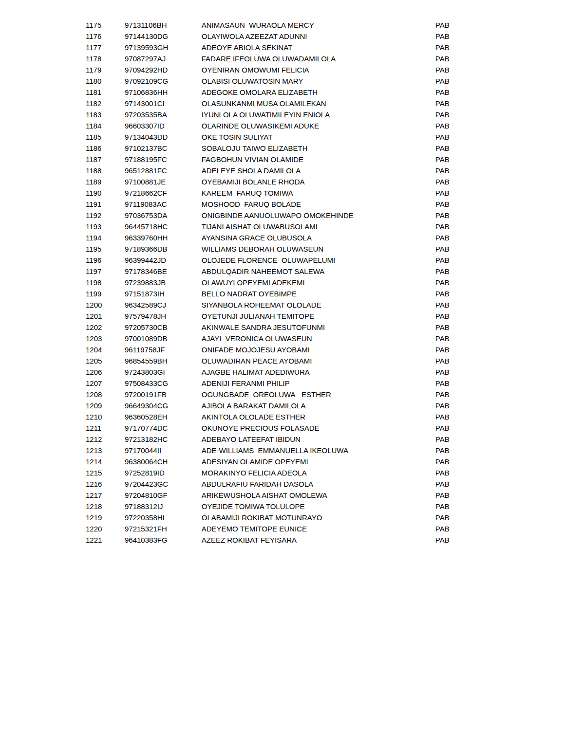| 1175 | 97131106BH | ANIMASAUN WURAOLA MERCY | PAB |
| 1176 | 97144130DG | OLAYIWOLA AZEEZAT ADUNNI | PAB |
| 1177 | 97139593GH | ADEOYE ABIOLA SEKINAT | PAB |
| 1178 | 97087297AJ | FADARE IFEOLUWA OLUWADAMILOLA | PAB |
| 1179 | 97094292HD | OYENIRAN OMOWUMI FELICIA | PAB |
| 1180 | 97092109CG | OLABISI OLUWATOSIN MARY | PAB |
| 1181 | 97106836HH | ADEGOKE OMOLARA ELIZABETH | PAB |
| 1182 | 97143001CI | OLASUNKANMI MUSA OLAMILEKAN | PAB |
| 1183 | 97203535BA | IYUNLOLA OLUWATIMILEYIN ENIOLA | PAB |
| 1184 | 96603307ID | OLARINDE OLUWASIKEMI ADUKE | PAB |
| 1185 | 97134043DD | OKE TOSIN SULIYAT | PAB |
| 1186 | 97102137BC | SOBALOJU TAIWO ELIZABETH | PAB |
| 1187 | 97188195FC | FAGBOHUN VIVIAN OLAMIDE | PAB |
| 1188 | 96512881FC | ADELEYE SHOLA DAMILOLA | PAB |
| 1189 | 97100881JE | OYEBAMIJI BOLANLE RHODA | PAB |
| 1190 | 97218662CF | KAREEM FARUQ TOMIWA | PAB |
| 1191 | 97119083AC | MOSHOOD FARUQ BOLADE | PAB |
| 1192 | 97036753DA | ONIGBINDE AANUOLUWAPO OMOKEHINDE | PAB |
| 1193 | 96445718HC | TIJANI AISHAT OLUWABUSOLAMI | PAB |
| 1194 | 96339760HH | AYANSINA GRACE OLUBUSOLA | PAB |
| 1195 | 97189366DB | WILLIAMS DEBORAH OLUWASEUN | PAB |
| 1196 | 96399442JD | OLOJEDE FLORENCE OLUWAPELUMI | PAB |
| 1197 | 97178346BE | ABDULQADIR NAHEEMOT SALEWA | PAB |
| 1198 | 97239883JB | OLAWUYI OPEYEMI ADEKEMI | PAB |
| 1199 | 97151873IH | BELLO NADRAT OYEBIMPE | PAB |
| 1200 | 96342589CJ | SIYANBOLA ROHEEMAT OLOLADE | PAB |
| 1201 | 97579478JH | OYETUNJI JULIANAH TEMITOPE | PAB |
| 1202 | 97205730CB | AKINWALE SANDRA JESUTOFUNMI | PAB |
| 1203 | 97001089DB | AJAYI VERONICA OLUWASEUN | PAB |
| 1204 | 96119758JF | ONIFADE MOJOJESU AYOBAMI | PAB |
| 1205 | 96854559BH | OLUWADIRAN PEACE AYOBAMI | PAB |
| 1206 | 97243803GI | AJAGBE HALIMAT ADEDIWURA | PAB |
| 1207 | 97508433CG | ADENIJI FERANMI PHILIP | PAB |
| 1208 | 97200191FB | OGUNGBADE OREOLUWA ESTHER | PAB |
| 1209 | 96649304CG | AJIBOLA BARAKAT DAMILOLA | PAB |
| 1210 | 96360528EH | AKINTOLA OLOLADE ESTHER | PAB |
| 1211 | 97170774DC | OKUNOYE PRECIOUS FOLASADE | PAB |
| 1212 | 97213182HC | ADEBAYO LATEEFAT IBIDUN | PAB |
| 1213 | 97170044II | ADE-WILLIAMS EMMANUELLA IKEOLUWA | PAB |
| 1214 | 96380064CH | ADESIYAN OLAMIDE OPEYEMI | PAB |
| 1215 | 97252819ID | MORAKINYO FELICIA ADEOLA | PAB |
| 1216 | 97204423GC | ABDULRAFIU FARIDAH DASOLA | PAB |
| 1217 | 97204810GF | ARIKEWUSHOLA AISHAT OMOLEWA | PAB |
| 1218 | 97188312IJ | OYEJIDE TOMIWA TOLULOPE | PAB |
| 1219 | 97220358HI | OLABAMIJI ROKIBAT MOTUNRAYO | PAB |
| 1220 | 97215321FH | ADEYEMO TEMITOPE EUNICE | PAB |
| 1221 | 96410383FG | AZEEZ ROKIBAT FEYISARA | PAB |